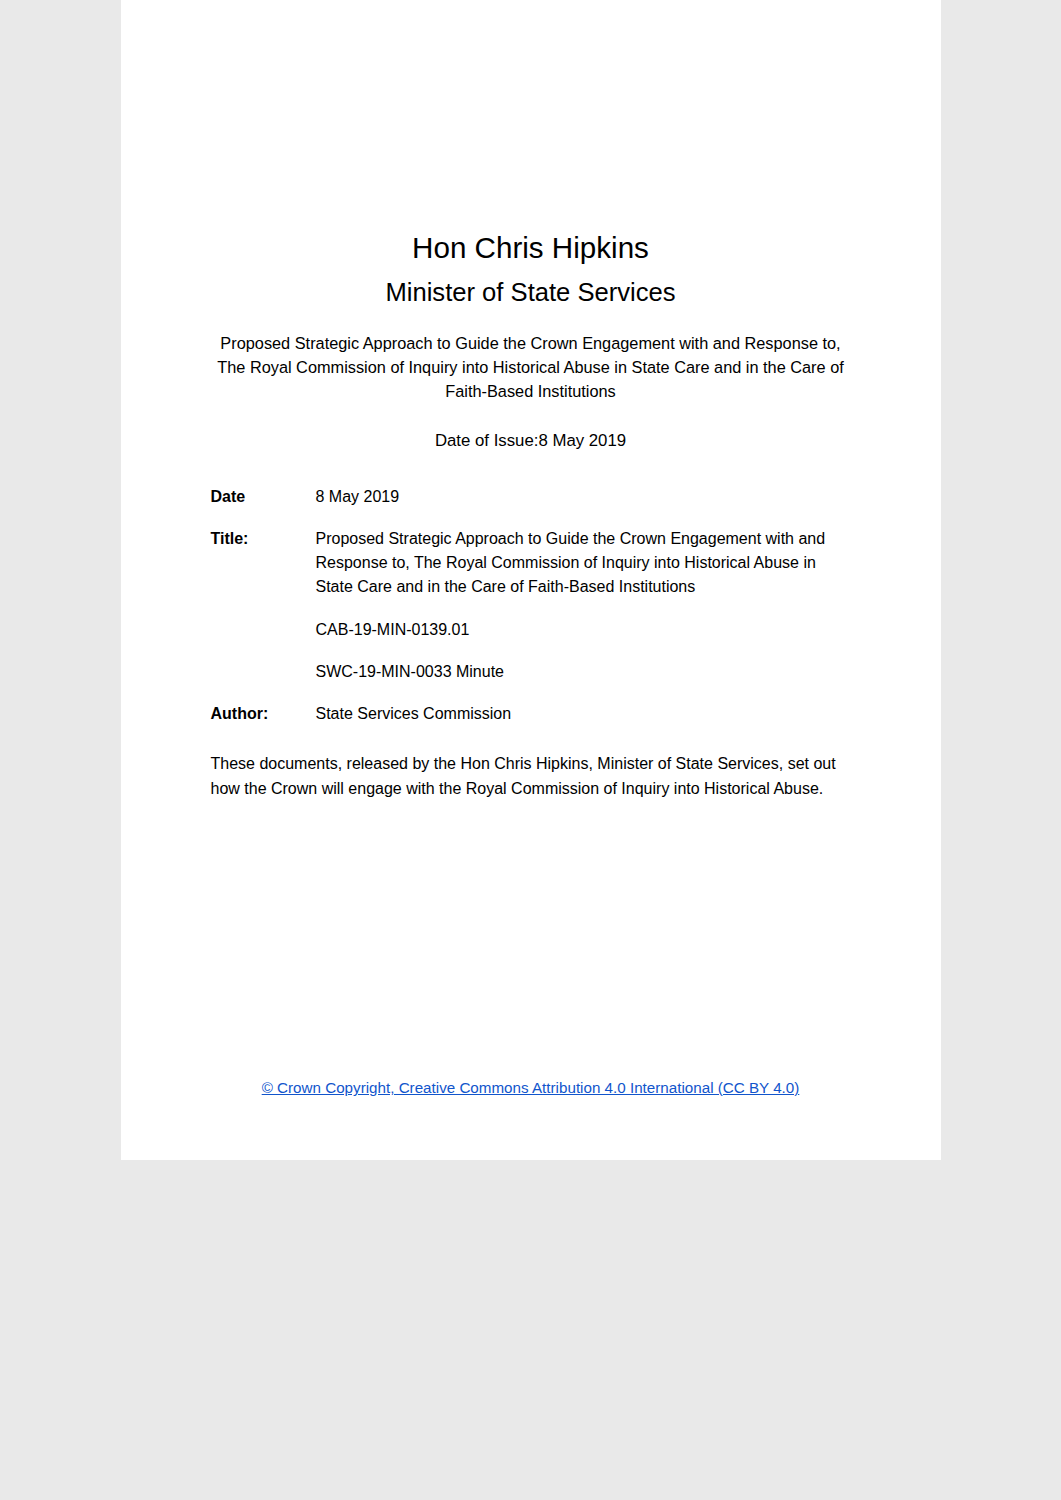Hon Chris Hipkins
Minister of State Services
Proposed Strategic Approach to Guide the Crown Engagement with and Response to, The Royal Commission of Inquiry into Historical Abuse in State Care and in the Care of Faith-Based Institutions
Date of Issue:8 May 2019
Date
8 May 2019
Title:
Proposed Strategic Approach to Guide the Crown Engagement with and Response to, The Royal Commission of Inquiry into Historical Abuse in State Care and in the Care of Faith-Based Institutions
CAB-19-MIN-0139.01
SWC-19-MIN-0033 Minute
Author:
State Services Commission
These documents, released by the Hon Chris Hipkins, Minister of State Services, set out how the Crown will engage with the Royal Commission of Inquiry into Historical Abuse.
© Crown Copyright, Creative Commons Attribution 4.0 International (CC BY 4.0)